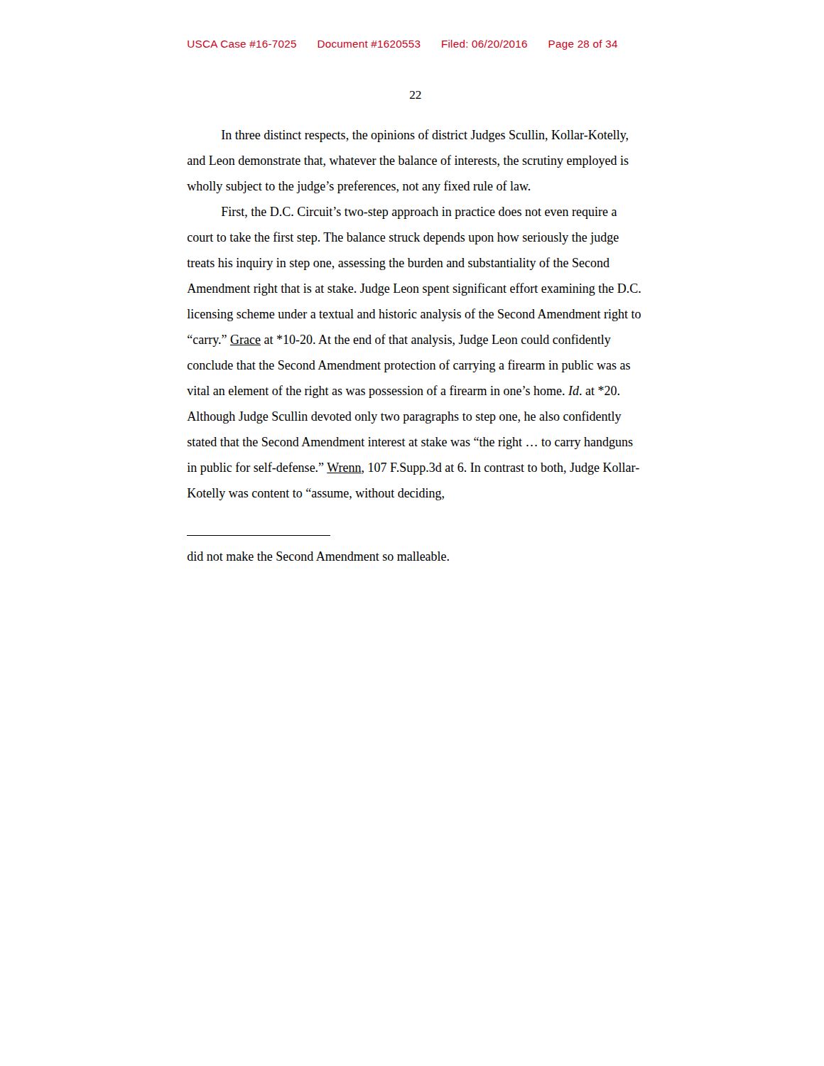USCA Case #16-7025 Document #1620553 Filed: 06/20/2016 Page 28 of 34
22
In three distinct respects, the opinions of district Judges Scullin, Kollar-Kotelly, and Leon demonstrate that, whatever the balance of interests, the scrutiny employed is wholly subject to the judge’s preferences, not any fixed rule of law.
First, the D.C. Circuit’s two-step approach in practice does not even require a court to take the first step. The balance struck depends upon how seriously the judge treats his inquiry in step one, assessing the burden and substantiality of the Second Amendment right that is at stake. Judge Leon spent significant effort examining the D.C. licensing scheme under a textual and historic analysis of the Second Amendment right to “carry.” Grace at *10-20. At the end of that analysis, Judge Leon could confidently conclude that the Second Amendment protection of carrying a firearm in public was as vital an element of the right as was possession of a firearm in one’s home. Id. at *20. Although Judge Scullin devoted only two paragraphs to step one, he also confidently stated that the Second Amendment interest at stake was “the right … to carry handguns in public for self-defense.” Wrenn, 107 F.Supp.3d at 6. In contrast to both, Judge Kollar-Kotelly was content to “assume, without deciding,
did not make the Second Amendment so malleable.